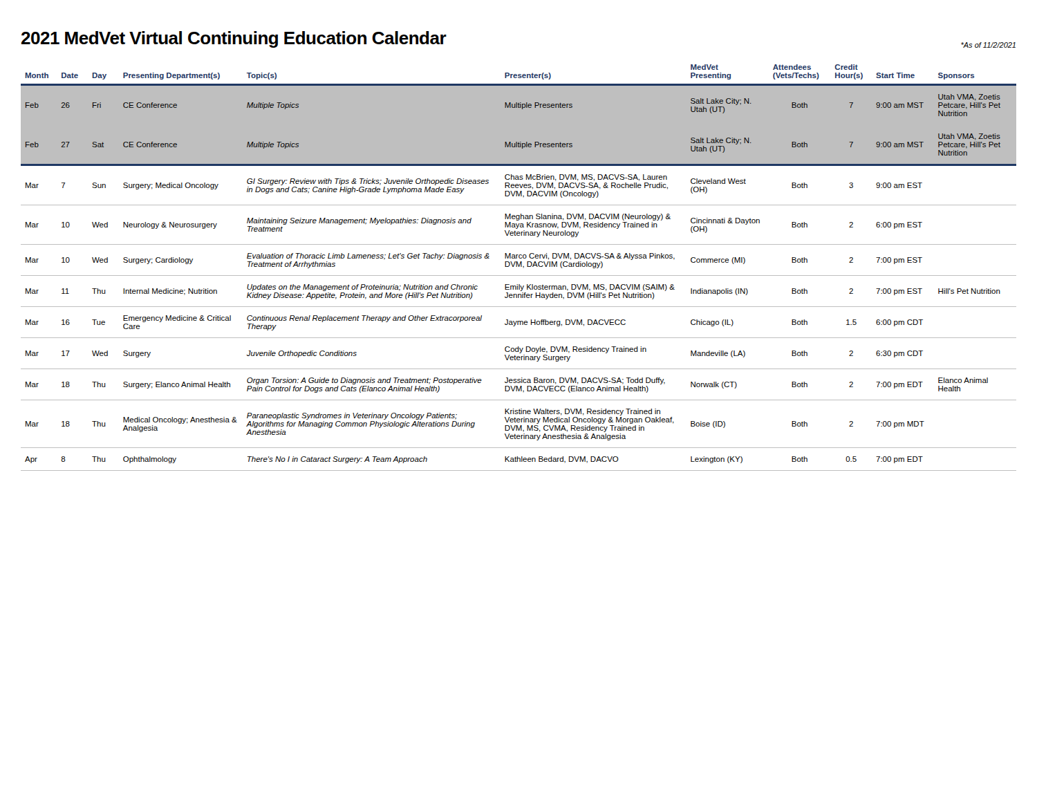2021 MedVet Virtual Continuing Education Calendar
*As of 11/2/2021
| Month | Date | Day | Presenting Department(s) | Topic(s) | Presenter(s) | MedVet Presenting | Attendees (Vets/Techs) | Credit Hour(s) | Start Time | Sponsors |
| --- | --- | --- | --- | --- | --- | --- | --- | --- | --- | --- |
| Feb | 26 | Fri | CE Conference | Multiple Topics | Multiple Presenters | Salt Lake City; N. Utah (UT) | Both | 7 | 9:00 am MST | Utah VMA, Zoetis Petcare, Hill's Pet Nutrition |
| Feb | 27 | Sat | CE Conference | Multiple Topics | Multiple Presenters | Salt Lake City; N. Utah (UT) | Both | 7 | 9:00 am MST | Utah VMA, Zoetis Petcare, Hill's Pet Nutrition |
| Mar | 7 | Sun | Surgery; Medical Oncology | GI Surgery: Review with Tips & Tricks; Juvenile Orthopedic Diseases in Dogs and Cats; Canine High-Grade Lymphoma Made Easy | Chas McBrien, DVM, MS, DACVS-SA, Lauren Reeves, DVM, DACVS-SA, & Rochelle Prudic, DVM, DACVIM (Oncology) | Cleveland West (OH) | Both | 3 | 9:00 am EST | |
| Mar | 10 | Wed | Neurology & Neurosurgery | Maintaining Seizure Management; Myelopathies: Diagnosis and Treatment | Meghan Slanina, DVM, DACVIM (Neurology) & Maya Krasnow, DVM, Residency Trained in Veterinary Neurology | Cincinnati & Dayton (OH) | Both | 2 | 6:00 pm EST | |
| Mar | 10 | Wed | Surgery; Cardiology | Evaluation of Thoracic Limb Lameness; Let's Get Tachy: Diagnosis & Treatment of Arrhythmias | Marco Cervi, DVM, DACVS-SA & Alyssa Pinkos, DVM, DACVIM (Cardiology) | Commerce (MI) | Both | 2 | 7:00 pm EST | |
| Mar | 11 | Thu | Internal Medicine; Nutrition | Updates on the Management of Proteinuria; Nutrition and Chronic Kidney Disease: Appetite, Protein, and More (Hill's Pet Nutrition) | Emily Klosterman, DVM, MS, DACVIM (SAIM) & Jennifer Hayden, DVM (Hill's Pet Nutrition) | Indianapolis (IN) | Both | 2 | 7:00 pm EST | Hill's Pet Nutrition |
| Mar | 16 | Tue | Emergency Medicine & Critical Care | Continuous Renal Replacement Therapy and Other Extracorporeal Therapy | Jayme Hoffberg, DVM, DACVECC | Chicago (IL) | Both | 1.5 | 6:00 pm CDT | |
| Mar | 17 | Wed | Surgery | Juvenile Orthopedic Conditions | Cody Doyle, DVM, Residency Trained in Veterinary Surgery | Mandeville (LA) | Both | 2 | 6:30 pm CDT | |
| Mar | 18 | Thu | Surgery; Elanco Animal Health | Organ Torsion: A Guide to Diagnosis and Treatment; Postoperative Pain Control for Dogs and Cats (Elanco Animal Health) | Jessica Baron, DVM, DACVS-SA; Todd Duffy, DVM, DACVECC (Elanco Animal Health) | Norwalk (CT) | Both | 2 | 7:00 pm EDT | Elanco Animal Health |
| Mar | 18 | Thu | Medical Oncology; Anesthesia & Analgesia | Paraneoplastic Syndromes in Veterinary Oncology Patients; Algorithms for Managing Common Physiologic Alterations During Anesthesia | Kristine Walters, DVM, Residency Trained in Veterinary Medical Oncology & Morgan Oakleaf, DVM, MS, CVMA, Residency Trained in Veterinary Anesthesia & Analgesia | Boise (ID) | Both | 2 | 7:00 pm MDT | |
| Apr | 8 | Thu | Ophthalmology | There's No I in Cataract Surgery: A Team Approach | Kathleen Bedard, DVM, DACVO | Lexington (KY) | Both | 0.5 | 7:00 pm EDT | |